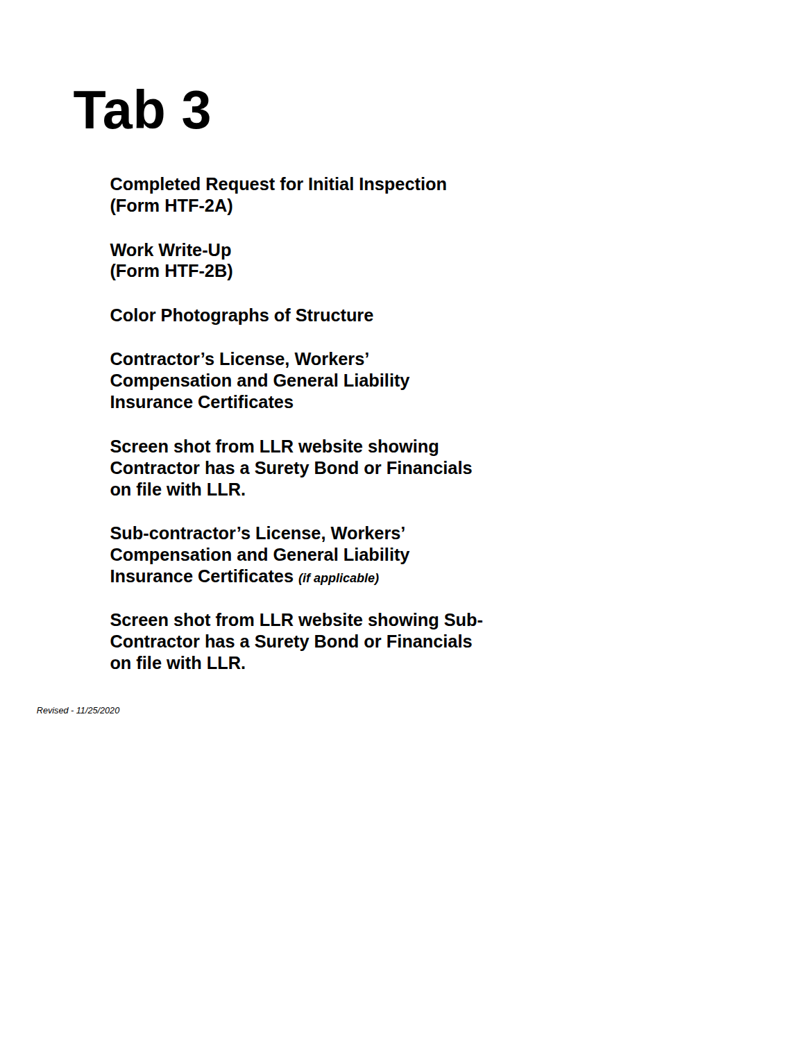Tab 3
Completed Request for Initial Inspection
(Form HTF-2A)
Work Write-Up
(Form HTF-2B)
Color Photographs of Structure
Contractor’s License, Workers’ Compensation and General Liability Insurance Certificates
Screen shot from LLR website showing Contractor has a Surety Bond or Financials on file with LLR.
Sub-contractor’s License, Workers’ Compensation and General Liability Insurance Certificates (if applicable)
Screen shot from LLR website showing Sub-Contractor has a Surety Bond or Financials on file with LLR.
Revised - 11/25/2020